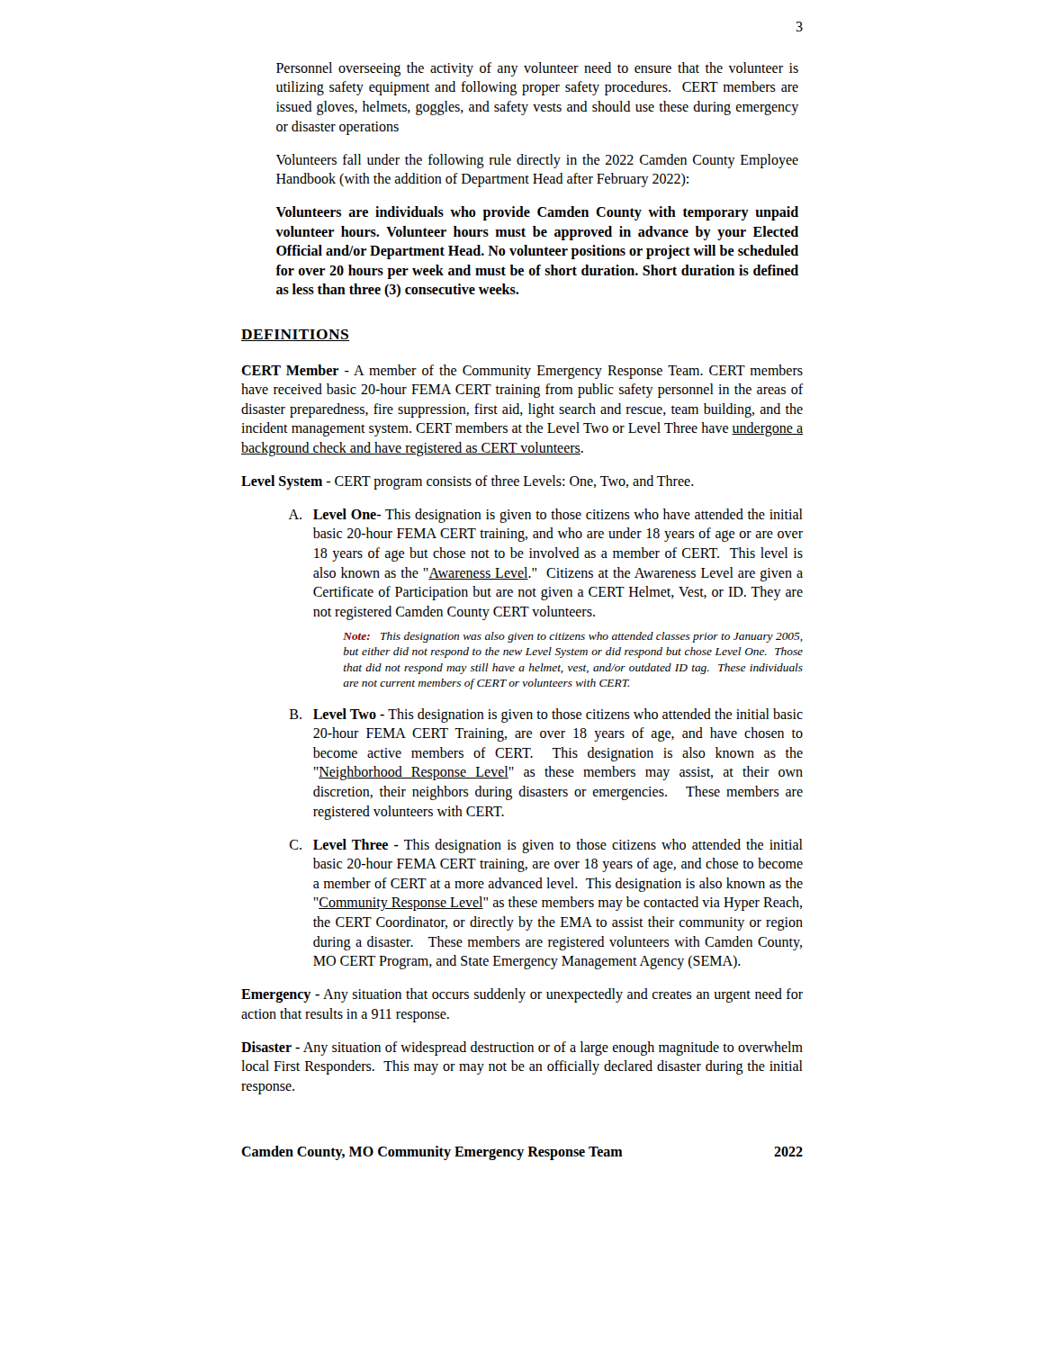3
Personnel overseeing the activity of any volunteer need to ensure that the volunteer is utilizing safety equipment and following proper safety procedures. CERT members are issued gloves, helmets, goggles, and safety vests and should use these during emergency or disaster operations
Volunteers fall under the following rule directly in the 2022 Camden County Employee Handbook (with the addition of Department Head after February 2022):
Volunteers are individuals who provide Camden County with temporary unpaid volunteer hours. Volunteer hours must be approved in advance by your Elected Official and/or Department Head. No volunteer positions or project will be scheduled for over 20 hours per week and must be of short duration. Short duration is defined as less than three (3) consecutive weeks.
DEFINITIONS
CERT Member - A member of the Community Emergency Response Team. CERT members have received basic 20-hour FEMA CERT training from public safety personnel in the areas of disaster preparedness, fire suppression, first aid, light search and rescue, team building, and the incident management system. CERT members at the Level Two or Level Three have undergone a background check and have registered as CERT volunteers.
Level System - CERT program consists of three Levels: One, Two, and Three.
Level One- This designation is given to those citizens who have attended the initial basic 20-hour FEMA CERT training, and who are under 18 years of age or are over 18 years of age but chose not to be involved as a member of CERT. This level is also known as the "Awareness Level." Citizens at the Awareness Level are given a Certificate of Participation but are not given a CERT Helmet, Vest, or ID. They are not registered Camden County CERT volunteers.
Note: This designation was also given to citizens who attended classes prior to January 2005, but either did not respond to the new Level System or did respond but chose Level One. Those that did not respond may still have a helmet, vest, and/or outdated ID tag. These individuals are not current members of CERT or volunteers with CERT.
Level Two - This designation is given to those citizens who attended the initial basic 20-hour FEMA CERT Training, are over 18 years of age, and have chosen to become active members of CERT. This designation is also known as the "Neighborhood Response Level" as these members may assist, at their own discretion, their neighbors during disasters or emergencies. These members are registered volunteers with CERT.
Level Three - This designation is given to those citizens who attended the initial basic 20-hour FEMA CERT training, are over 18 years of age, and chose to become a member of CERT at a more advanced level. This designation is also known as the "Community Response Level" as these members may be contacted via Hyper Reach, the CERT Coordinator, or directly by the EMA to assist their community or region during a disaster. These members are registered volunteers with Camden County, MO CERT Program, and State Emergency Management Agency (SEMA).
Emergency - Any situation that occurs suddenly or unexpectedly and creates an urgent need for action that results in a 911 response.
Disaster - Any situation of widespread destruction or of a large enough magnitude to overwhelm local First Responders. This may or may not be an officially declared disaster during the initial response.
Camden County, MO Community Emergency Response Team
2022